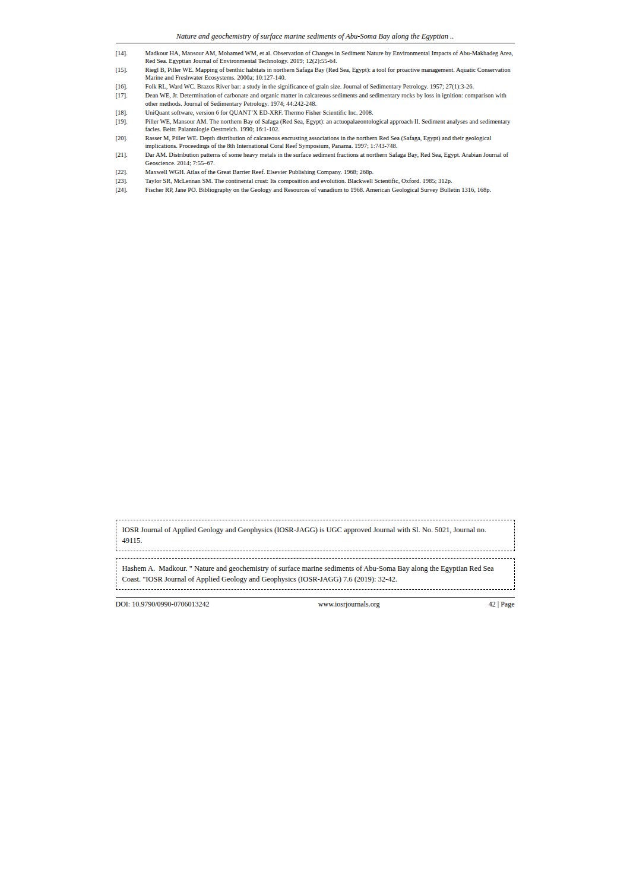Nature and geochemistry of surface marine sediments of Abu-Soma Bay along the Egyptian ..
| [14]. | Madkour HA, Mansour AM, Mohamed WM, et al. Observation of Changes in Sediment Nature by Environmental Impacts of Abu-Makhadeg Area, Red Sea. Egyptian Journal of Environmental Technology. 2019; 12(2):55-64. |
| [15]. | Riegl B, Piller WE. Mapping of benthic habitats in northern Safaga Bay (Red Sea, Egypt): a tool for proactive management. Aquatic Conservation Marine and Freshwater Ecosystems. 2000a; 10:127-140. |
| [16]. | Folk RL, Ward WC. Brazos River bar: a study in the significance of grain size. Journal of Sedimentary Petrology. 1957; 27(1):3-26. |
| [17]. | Dean WE, Jr. Determination of carbonate and organic matter in calcareous sediments and sedimentary rocks by loss in ignition: comparison with other methods. Journal of Sedimentary Petrology. 1974; 44:242-248. |
| [18]. | UniQuant software, version 6 for QUANT’X ED-XRF. Thermo Fisher Scientific Inc. 2008. |
| [19]. | Piller WE, Mansour AM. The northern Bay of Safaga (Red Sea, Egypt): an actuopalaeontological approach II. Sediment analyses and sedimentary facies. Beitr. Palantologie Oestrreich. 1990; 16:1-102. |
| [20]. | Rasser M, Piller WE. Depth distribution of calcareous encrusting associations in the northern Red Sea (Safaga, Egypt) and their geological implications. Proceedings of the 8th International Coral Reef Symposium, Panama. 1997; 1:743-748. |
| [21]. | Dar AM. Distribution patterns of some heavy metals in the surface sediment fractions at northern Safaga Bay, Red Sea, Egypt. Arabian Journal of Geoscience. 2014; 7:55–67. |
| [22]. | Maxwell WGH. Atlas of the Great Barrier Reef. Elsevier Publishing Company. 1968; 268p. |
| [23]. | Taylor SR, McLennan SM. The continental crust: Its composition and evolution. Blackwell Scientific, Oxford. 1985; 312p. |
| [24]. | Fischer RP, Jane PO. Bibliography on the Geology and Resources of vanadium to 1968. American Geological Survey Bulletin 1316, 168p. |
IOSR Journal of Applied Geology and Geophysics (IOSR-JAGG) is UGC approved Journal with Sl. No. 5021, Journal no. 49115.
Hashem A. Madkour. " Nature and geochemistry of surface marine sediments of Abu-Soma Bay along the Egyptian Red Sea Coast. "IOSR Journal of Applied Geology and Geophysics (IOSR-JAGG) 7.6 (2019): 32-42.
DOI: 10.9790/0990-0706013242
www.iosrjournals.org
42 | Page